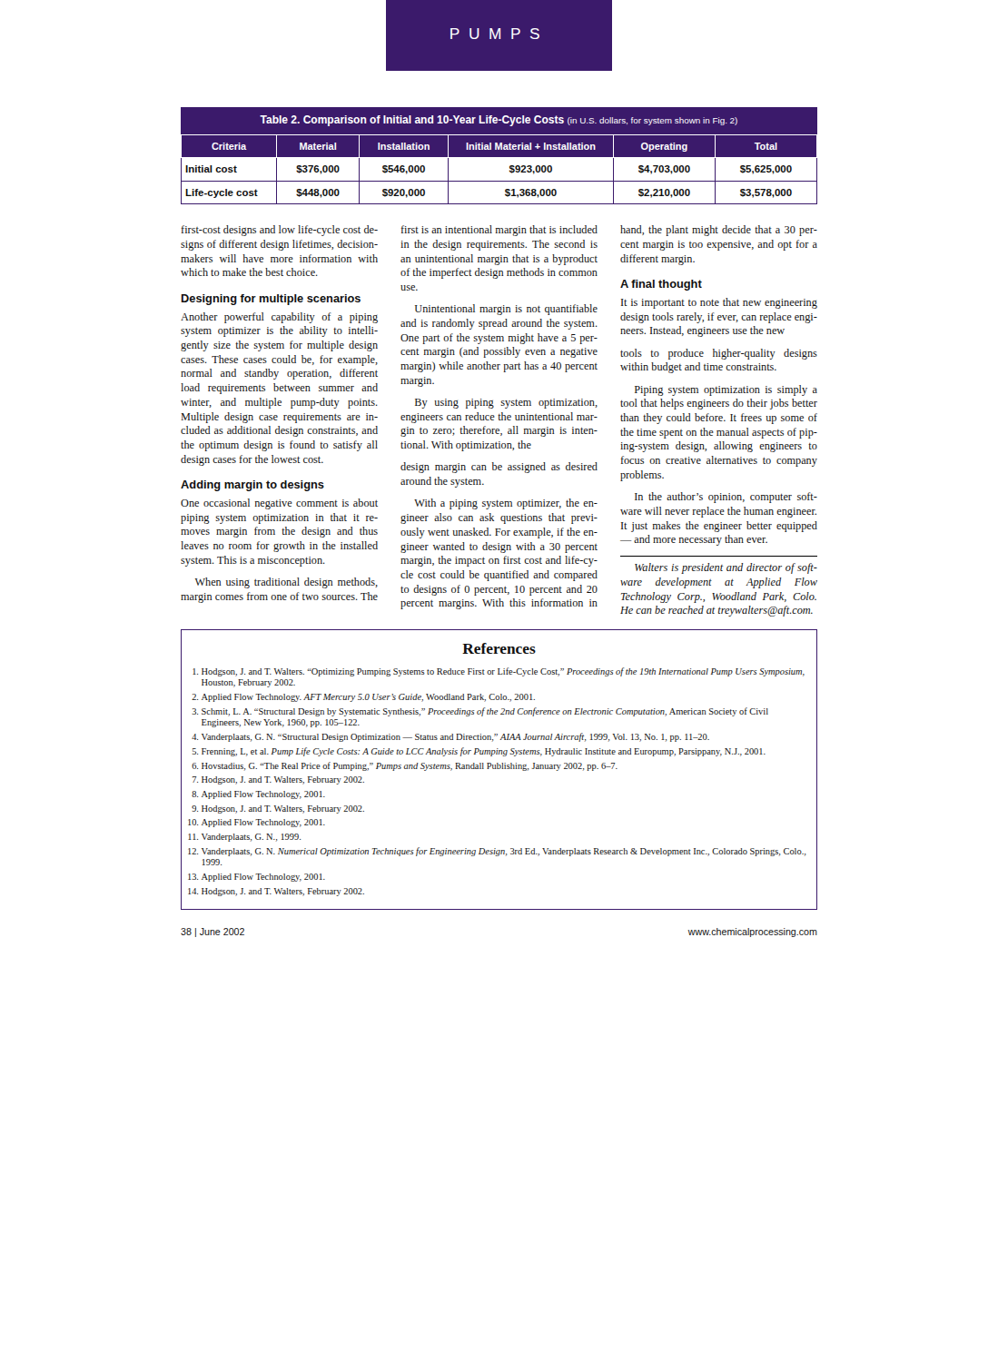PUMPS
Table 2. Comparison of Initial and 10-Year Life-Cycle Costs (in U.S. dollars, for system shown in Fig. 2)
| Criteria | Material | Installation | Initial Material + Installation | Operating | Total |
| --- | --- | --- | --- | --- | --- |
| Initial cost | $376,000 | $546,000 | $923,000 | $4,703,000 | $5,625,000 |
| Life-cycle cost | $448,000 | $920,000 | $1,368,000 | $2,210,000 | $3,578,000 |
first-cost designs and low life-cycle cost designs of different design lifetimes, decision-makers will have more information with which to make the best choice.
Designing for multiple scenarios
Another powerful capability of a piping system optimizer is the ability to intelligently size the system for multiple design cases. These cases could be, for example, normal and standby operation, different load requirements between summer and winter, and multiple pump-duty points. Multiple design case requirements are included as additional design constraints, and the optimum design is found to satisfy all design cases for the lowest cost.
Adding margin to designs
One occasional negative comment is about piping system optimization in that it removes margin from the design and thus leaves no room for growth in the installed system. This is a misconception.
When using traditional design methods, margin comes from one of two sources. The first is an intentional margin that is included in the design requirements. The second is an unintentional margin that is a byproduct of the imperfect design methods in common use.
Unintentional margin is not quantifiable and is randomly spread around the system. One part of the system might have a 5 percent margin (and possibly even a negative margin) while another part has a 40 percent margin.
By using piping system optimization, engineers can reduce the unintentional margin to zero; therefore, all margin is intentional. With optimization, the
design margin can be assigned as desired around the system.
With a piping system optimizer, the engineer also can ask questions that previously went unasked. For example, if the engineer wanted to design with a 30 percent margin, the impact on first cost and life-cycle cost could be quantified and compared to designs of 0 percent, 10 percent and 20 percent margins. With this information in hand, the plant might decide that a 30 percent margin is too expensive, and opt for a different margin.
A final thought
It is important to note that new engineering design tools rarely, if ever, can replace engineers. Instead, engineers use the new
tools to produce higher-quality designs within budget and time constraints.
Piping system optimization is simply a tool that helps engineers do their jobs better than they could before. It frees up some of the time spent on the manual aspects of piping-system design, allowing engineers to focus on creative alternatives to company problems.
In the author’s opinion, computer software will never replace the human engineer. It just makes the engineer better equipped — and more necessary than ever.
Walters is president and director of software development at Applied Flow Technology Corp., Woodland Park, Colo. He can be reached at treywalters@aft.com.
References
Hodgson, J. and T. Walters. “Optimizing Pumping Systems to Reduce First or Life-Cycle Cost,” Proceedings of the 19th International Pump Users Symposium, Houston, February 2002.
Applied Flow Technology. AFT Mercury 5.0 User’s Guide, Woodland Park, Colo., 2001.
Schmit, L. A. “Structural Design by Systematic Synthesis,” Proceedings of the 2nd Conference on Electronic Computation, American Society of Civil Engineers, New York, 1960, pp. 105–122.
Vanderplaats, G. N. “Structural Design Optimization — Status and Direction,” AIAA Journal Aircraft, 1999, Vol. 13, No. 1, pp. 11–20.
Frenning, L, et al. Pump Life Cycle Costs: A Guide to LCC Analysis for Pumping Systems, Hydraulic Institute and Europump, Parsippany, N.J., 2001.
Hovstadius, G. “The Real Price of Pumping,” Pumps and Systems, Randall Publishing, January 2002, pp. 6–7.
Hodgson, J. and T. Walters, February 2002.
Applied Flow Technology, 2001.
Hodgson, J. and T. Walters, February 2002.
Applied Flow Technology, 2001.
Vanderplaats, G. N., 1999.
Vanderplaats, G. N. Numerical Optimization Techniques for Engineering Design, 3rd Ed., Vanderplaats Research & Development Inc., Colorado Springs, Colo., 1999.
Applied Flow Technology, 2001.
Hodgson, J. and T. Walters, February 2002.
38 | June 2002
www.chemicalprocessing.com